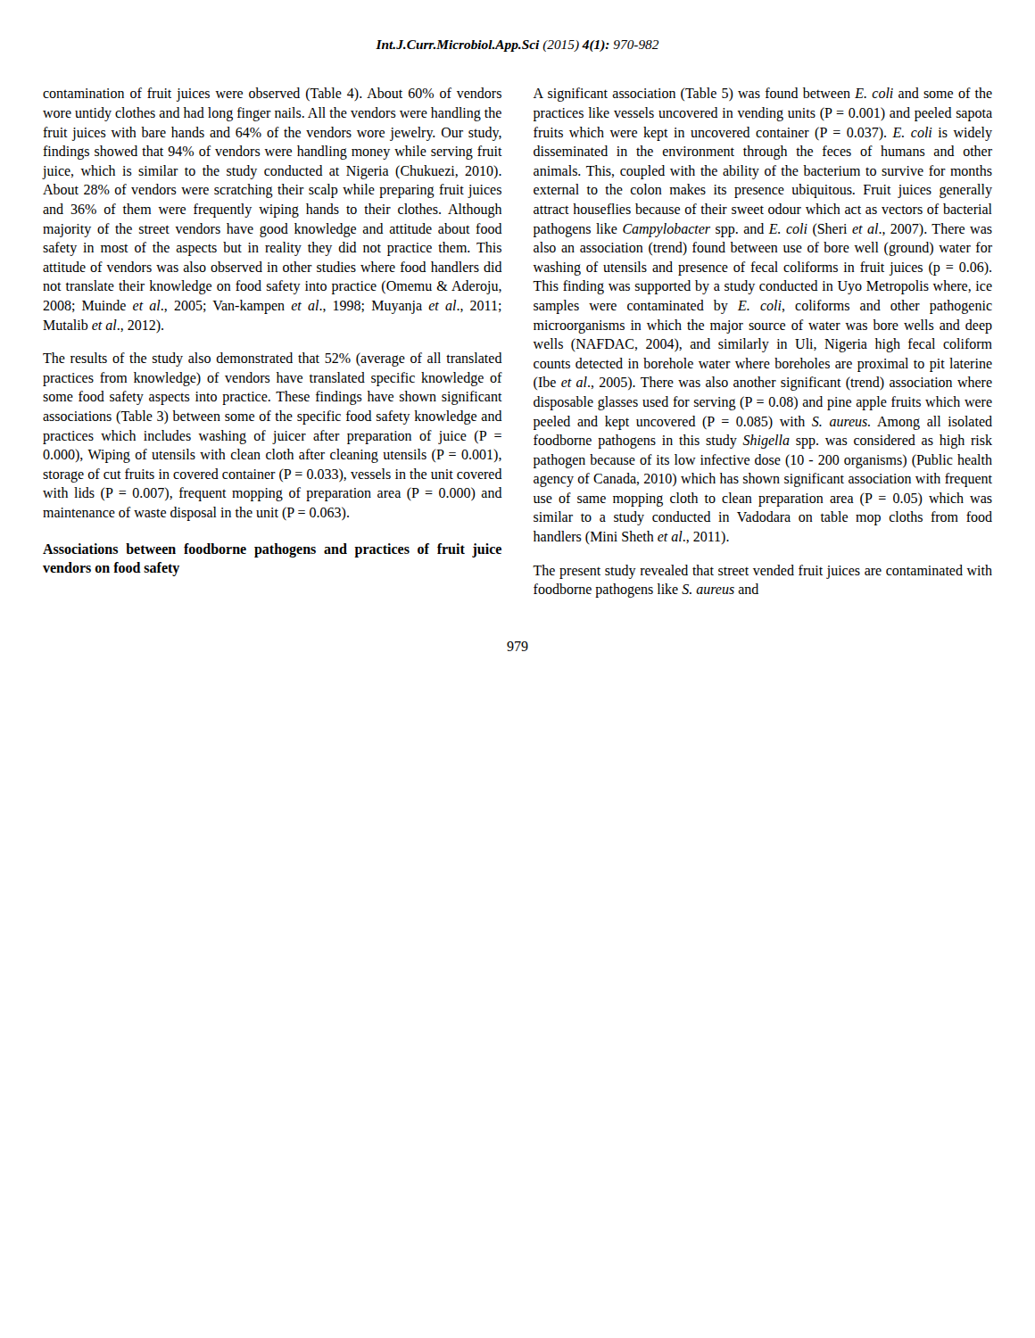Int.J.Curr.Microbiol.App.Sci (2015) 4(1): 970-982
contamination of fruit juices were observed (Table 4). About 60% of vendors wore untidy clothes and had long finger nails. All the vendors were handling the fruit juices with bare hands and 64% of the vendors wore jewelry. Our study, findings showed that 94% of vendors were handling money while serving fruit juice, which is similar to the study conducted at Nigeria (Chukuezi, 2010). About 28% of vendors were scratching their scalp while preparing fruit juices and 36% of them were frequently wiping hands to their clothes. Although majority of the street vendors have good knowledge and attitude about food safety in most of the aspects but in reality they did not practice them. This attitude of vendors was also observed in other studies where food handlers did not translate their knowledge on food safety into practice (Omemu & Aderoju, 2008; Muinde et al., 2005; Van-kampen et al., 1998; Muyanja et al., 2011; Mutalib et al., 2012).
The results of the study also demonstrated that 52% (average of all translated practices from knowledge) of vendors have translated specific knowledge of some food safety aspects into practice. These findings have shown significant associations (Table 3) between some of the specific food safety knowledge and practices which includes washing of juicer after preparation of juice (P = 0.000), Wiping of utensils with clean cloth after cleaning utensils (P = 0.001), storage of cut fruits in covered container (P = 0.033), vessels in the unit covered with lids (P = 0.007), frequent mopping of preparation area (P = 0.000) and maintenance of waste disposal in the unit (P = 0.063).
Associations between foodborne pathogens and practices of fruit juice vendors on food safety
A significant association (Table 5) was found between E. coli and some of the practices like vessels uncovered in vending units (P = 0.001) and peeled sapota fruits which were kept in uncovered container (P = 0.037). E. coli is widely disseminated in the environment through the feces of humans and other animals. This, coupled with the ability of the bacterium to survive for months external to the colon makes its presence ubiquitous. Fruit juices generally attract houseflies because of their sweet odour which act as vectors of bacterial pathogens like Campylobacter spp. and E. coli (Sheri et al., 2007). There was also an association (trend) found between use of bore well (ground) water for washing of utensils and presence of fecal coliforms in fruit juices (p = 0.06). This finding was supported by a study conducted in Uyo Metropolis where, ice samples were contaminated by E. coli, coliforms and other pathogenic microorganisms in which the major source of water was bore wells and deep wells (NAFDAC, 2004), and similarly in Uli, Nigeria high fecal coliform counts detected in borehole water where boreholes are proximal to pit laterine (Ibe et al., 2005). There was also another significant (trend) association where disposable glasses used for serving (P = 0.08) and pine apple fruits which were peeled and kept uncovered (P = 0.085) with S. aureus. Among all isolated foodborne pathogens in this study Shigella spp. was considered as high risk pathogen because of its low infective dose (10 - 200 organisms) (Public health agency of Canada, 2010) which has shown significant association with frequent use of same mopping cloth to clean preparation area (P = 0.05) which was similar to a study conducted in Vadodara on table mop cloths from food handlers (Mini Sheth et al., 2011).
The present study revealed that street vended fruit juices are contaminated with foodborne pathogens like S. aureus and
979